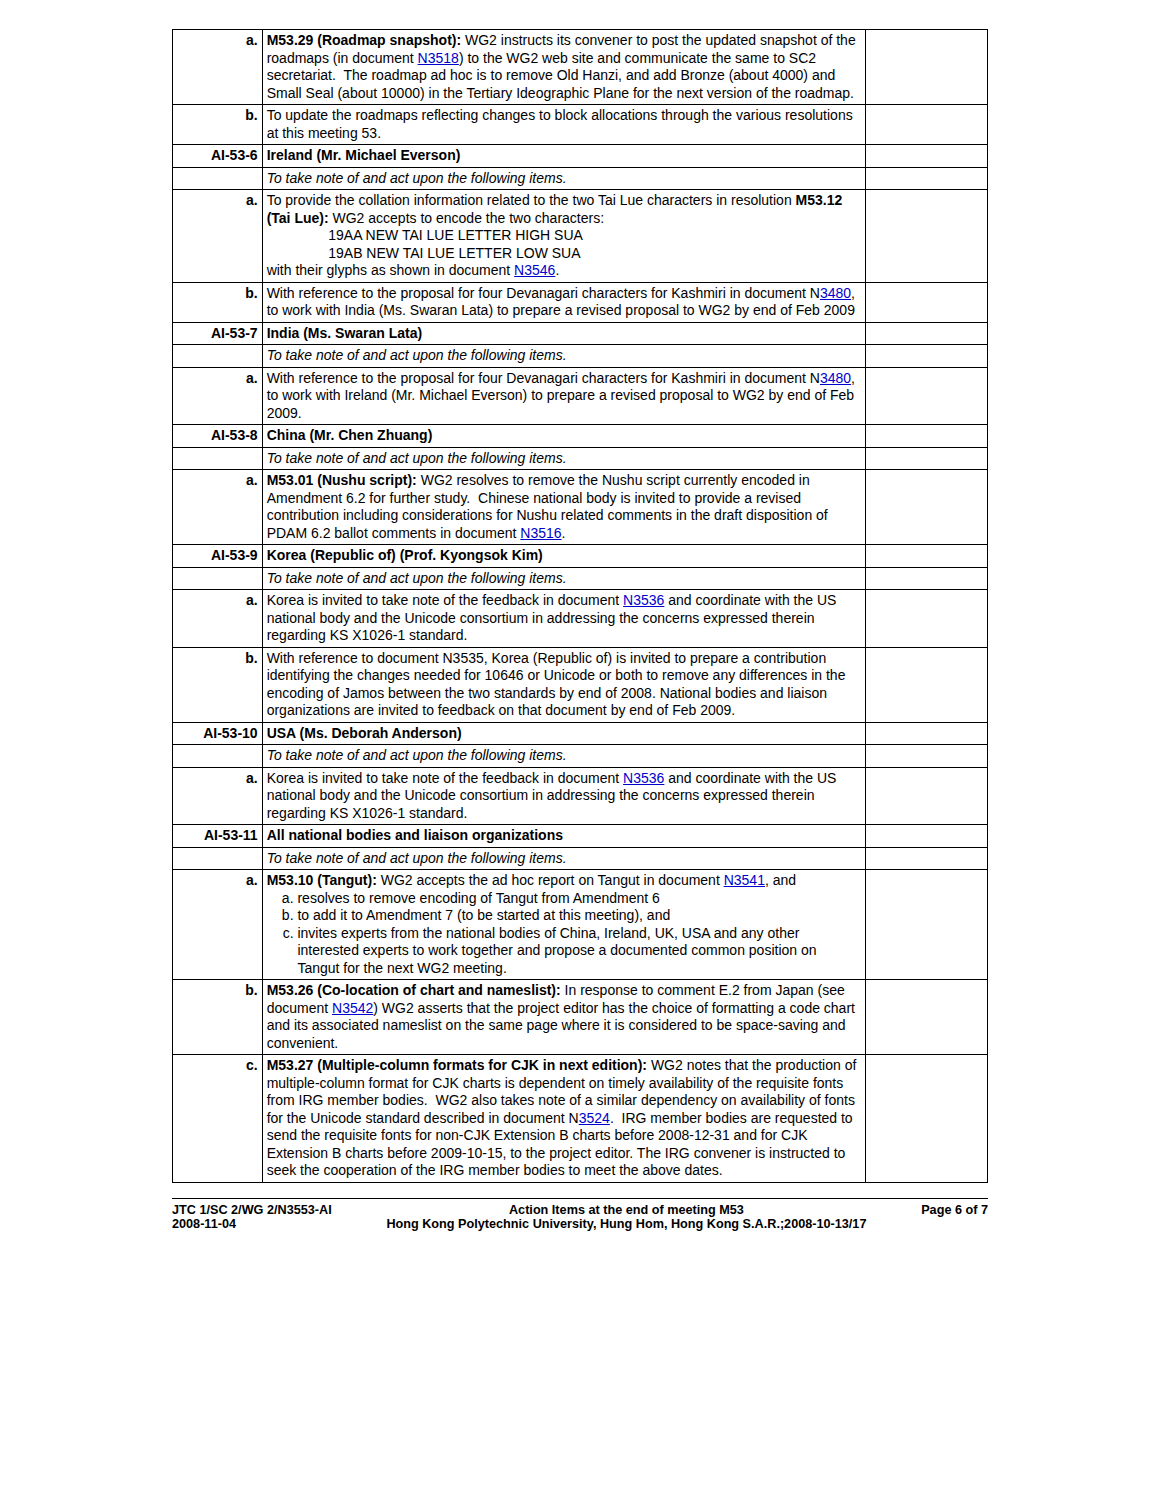| a. | M53.29 (Roadmap snapshot): WG2 instructs its convener to post the updated snapshot of the roadmaps (in document N3518 ) to the WG2 web site and communicate the same to SC2 secretariat. The roadmap ad hoc is to remove Old Hanzi, and add Bronze (about 4000) and Small Seal (about 10000) in the Tertiary Ideographic Plane for the next version of the roadmap. | |
| b. | To update the roadmaps reflecting changes to block allocations through the various resolutions at this meeting 53. | |
| AI-53-6 | Ireland (Mr. Michael Everson) | |
| | To take note of and act upon the following items. | |
| a. | To provide the collation information related to the two Tai Lue characters in resolution M53.12 (Tai Lue): WG2 accepts to encode the two characters: 19AA NEW TAI LUE LETTER HIGH SUA 19AB NEW TAI LUE LETTER LOW SUA with their glyphs as shown in document N3546 . | |
| b. | With reference to the proposal for four Devanagari characters for Kashmiri in document N 3480 , to work with India (Ms. Swaran Lata) to prepare a revised proposal to WG2 by end of Feb 2009 | |
| AI-53-7 | India (Ms. Swaran Lata) | |
| | To take note of and act upon the following items. | |
| a. | With reference to the proposal for four Devanagari characters for Kashmiri in document N 3480 , to work with Ireland (Mr. Michael Everson) to prepare a revised proposal to WG2 by end of Feb 2009. | |
| AI-53-8 | China (Mr. Chen Zhuang) | |
| | To take note of and act upon the following items. | |
| a. | M53.01 (Nushu script): WG2 resolves to remove the Nushu script currently encoded in Amendment 6.2 for further study. Chinese national body is invited to provide a revised contribution including considerations for Nushu related comments in the draft disposition of PDAM 6.2 ballot comments in document N3516 . | |
| AI-53-9 | Korea (Republic of) (Prof. Kyongsok Kim) | |
| | To take note of and act upon the following items. | |
| a. | Korea is invited to take note of the feedback in document N3536 and coordinate with the US national body and the Unicode consortium in addressing the concerns expressed therein regarding KS X1026-1 standard. | |
| b. | With reference to document N3535, Korea (Republic of) is invited to prepare a contribution identifying the changes needed for 10646 or Unicode or both to remove any differences in the encoding of Jamos between the two standards by end of 2008. National bodies and liaison organizations are invited to feedback on that document by end of Feb 2009. | |
| AI-53-10 | USA (Ms. Deborah Anderson) | |
| | To take note of and act upon the following items. | |
| a. | Korea is invited to take note of the feedback in document N3536 and coordinate with the US national body and the Unicode consortium in addressing the concerns expressed therein regarding KS X1026-1 standard. | |
| AI-53-11 | All national bodies and liaison organizations | |
| | To take note of and act upon the following items. | |
| a. | M53.10 (Tangut): WG2 accepts the ad hoc report on Tangut in document N3541 , and resolves to remove encoding of Tangut from Amendment 6 to add it to Amendment 7 (to be started at this meeting), and invites experts from the national bodies of China, Ireland, UK, USA and any other interested experts to work together and propose a documented common position on Tangut for the next WG2 meeting. | |
| b. | M53.26 (Co-location of chart and nameslist): In response to comment E.2 from Japan (see document N3542 ) WG2 asserts that the project editor has the choice of formatting a code chart and its associated nameslist on the same page where it is considered to be space-saving and convenient. | |
| c. | M53.27 (Multiple-column formats for CJK in next edition): WG2 notes that the production of multiple-column format for CJK charts is dependent on timely availability of the requisite fonts from IRG member bodies. WG2 also takes note of a similar dependency on availability of fonts for the Unicode standard described in document N 3524 . IRG member bodies are requested to send the requisite fonts for non-CJK Extension B charts before 2008-12-31 and for CJK Extension B charts before 2009-10-15, to the project editor. The IRG convener is instructed to seek the cooperation of the IRG member bodies to meet the above dates. | |
JTC 1/SC 2/WG 2/N3553-AI 2008-11-04
Action Items at the end of meeting M53
Hong Kong Polytechnic University, Hung Hom, Hong Kong S.A.R.;2008-10-13/17
Page 6 of 7